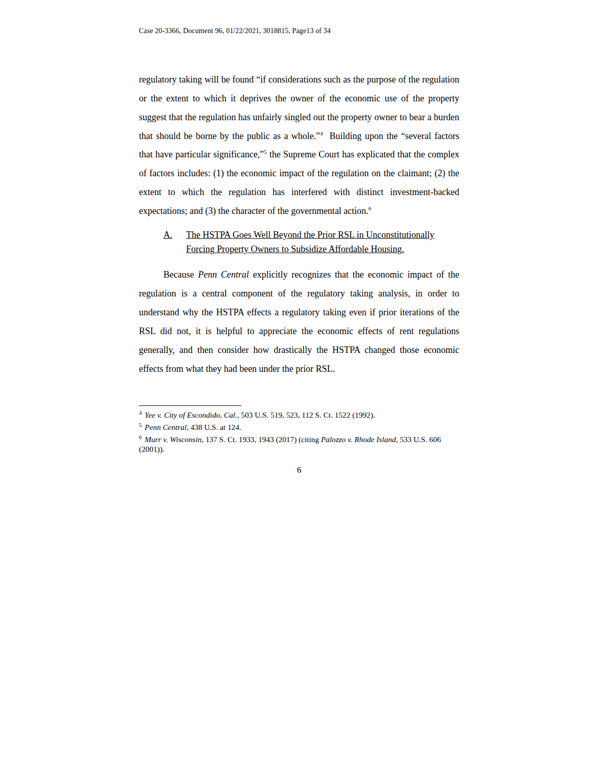Case 20-3366, Document 96, 01/22/2021, 3018815, Page13 of 34
regulatory taking will be found “if considerations such as the purpose of the regulation or the extent to which it deprives the owner of the economic use of the property suggest that the regulation has unfairly singled out the property owner to bear a burden that should be borne by the public as a whole.”4 Building upon the “several factors that have particular significance,”5 the Supreme Court has explicated that the complex of factors includes: (1) the economic impact of the regulation on the claimant; (2) the extent to which the regulation has interfered with distinct investment-backed expectations; and (3) the character of the governmental action.6
A. The HSTPA Goes Well Beyond the Prior RSL in Unconstitutionally Forcing Property Owners to Subsidize Affordable Housing.
Because Penn Central explicitly recognizes that the economic impact of the regulation is a central component of the regulatory taking analysis, in order to understand why the HSTPA effects a regulatory taking even if prior iterations of the RSL did not, it is helpful to appreciate the economic effects of rent regulations generally, and then consider how drastically the HSTPA changed those economic effects from what they had been under the prior RSL.
4 Yee v. City of Escondido, Cal., 503 U.S. 519, 523, 112 S. Ct. 1522 (1992).
5 Penn Central, 438 U.S. at 124.
6 Murr v. Wisconsin, 137 S. Ct. 1933, 1943 (2017) (citing Palozzo v. Rhode Island, 533 U.S. 606 (2001)).
6